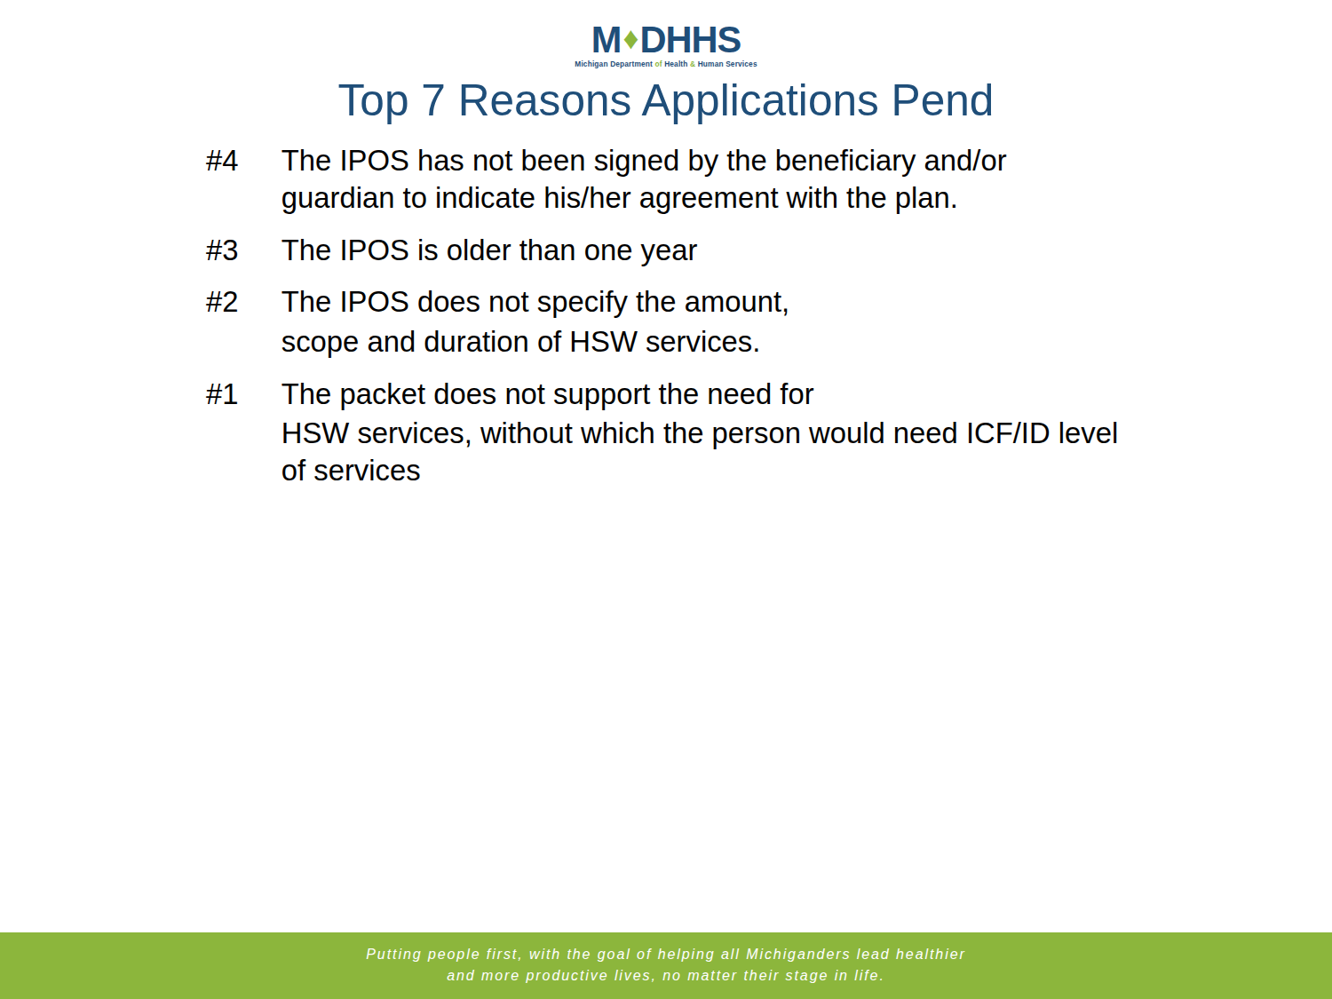M♦DHHS
Michigan Department of Health & Human Services
Top 7 Reasons Applications Pend
#4
The IPOS has not been signed by the beneficiary and/or guardian to indicate his/her agreement with the plan.
#3
The IPOS is older than one year
#2
The IPOS does not specify the amount,
scope and duration of HSW services.
#1
The packet does not support the need for
HSW services, without which the person would need ICF/ID level of services
Putting people first, with the goal of helping all Michiganders lead healthier
and more productive lives, no matter their stage in life.